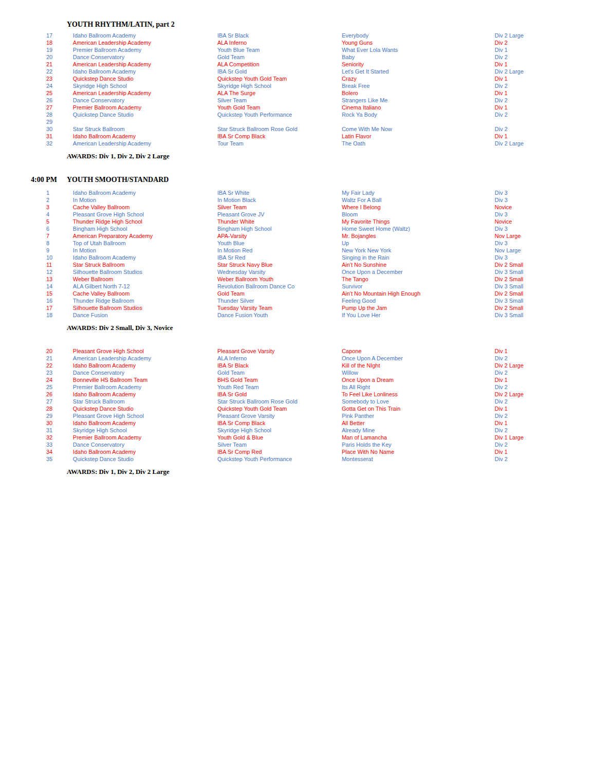YOUTH RHYTHM/LATIN, part 2
| 17 | Idaho Ballroom Academy | IBA Sr Black | Everybody | Div 2 Large |
| 18 | American Leadership Academy | ALA Inferno | Young Guns | Div 2 |
| 19 | Premier Ballroom Academy | Youth Blue Team | What Ever Lola Wants | Div 1 |
| 20 | Dance Conservatory | Gold Team | Baby | Div 2 |
| 21 | American Leadership Academy | ALA Competition | Seniority | Div 1 |
| 22 | Idaho Ballroom Academy | IBA Sr Gold | Let's Get It Started | Div 2 Large |
| 23 | Quickstep Dance Studio | Quickstep Youth Gold Team | Crazy | Div 1 |
| 24 | Skyridge High School | Skyridge High School | Break Free | Div 2 |
| 25 | American Leadership Academy | ALA The Surge | Bolero | Div 1 |
| 26 | Dance Conservatory | Silver Team | Strangers Like Me | Div 2 |
| 27 | Premier Ballroom Academy | Youth Gold Team | Cinema Italiano | Div 1 |
| 28 | Quickstep Dance Studio | Quickstep Youth Performance | Rock Ya Body | Div 2 |
| 29 | | | | |
| 30 | Star Struck Ballroom | Star Struck Ballroom Rose Gold | Come With Me Now | Div 2 |
| 31 | Idaho Ballroom Academy | IBA Sr Comp Black | Latin Flavor | Div 1 |
| 32 | American Leadership Academy | Tour Team | The Oath | Div 2 Large |
AWARDS: Div 1, Div 2, Div 2 Large
4:00 PMYOUTH SMOOTH/STANDARD
| 1 | Idaho Ballroom Academy | IBA Sr White | My Fair Lady | Div 3 |
| 2 | In Motion | In Motion Black | Waltz For A Ball | Div 3 |
| 3 | Cache Valley Ballroom | Silver Team | Where I Belong | Novice |
| 4 | Pleasant Grove High School | Pleasant Grove JV | Bloom | Div 3 |
| 5 | Thunder Ridge High School | Thunder White | My Favorite Things | Novice |
| 6 | Bingham High School | Bingham High School | Home Sweet Home (Waltz) | Div 3 |
| 7 | American Preparatory Academy | APA-Varsity | Mr. Bojangles | Nov Large |
| 8 | Top of Utah Ballroom | Youth Blue | Up | Div 3 |
| 9 | In Motion | In Motion Red | New York New York | Nov Large |
| 10 | Idaho Ballroom Academy | IBA Sr Red | Singing in the Rain | Div 3 |
| 11 | Star Struck Ballroom | Star Struck Navy Blue | Ain't No Sunshine | Div 2 Small |
| 12 | Silhouette Ballroom Studios | Wednesday Varsity | Once Upon a December | Div 3 Small |
| 13 | Weber Ballroom | Weber Ballroom Youth | The Tango | Div 2 Small |
| 14 | ALA Gilbert North 7-12 | Revolution Ballroom Dance Co | Survivor | Div 3 Small |
| 15 | Cache Valley Ballroom | Gold Team | Ain't No Mountain High Enough | Div 2 Small |
| 16 | Thunder Ridge Ballroom | Thunder Silver | Feeling Good | Div 3 Small |
| 17 | Silhouette Ballroom Studios | Tuesday Varsity Team | Pump Up the Jam | Div 2 Small |
| 18 | Dance Fusion | Dance Fusion Youth | If You Love Her | Div 3 Small |
AWARDS: Div 2 Small, Div 3, Novice
| 20 | Pleasant Grove High School | Pleasant Grove Varsity | Capone | Div 1 |
| 21 | American Leadership Academy | ALA Inferno | Once Upon A December | Div 2 |
| 22 | Idaho Ballroom Academy | IBA Sr Black | Kill of the NIght | Div 2 Large |
| 23 | Dance Conservatory | Gold Team | Willow | Div 2 |
| 24 | Bonneville HS Ballroom Team | BHS Gold Team | Once Upon a Dream | Div 1 |
| 25 | Premier Ballroom Academy | Youth Red Team | Its All Right | Div 2 |
| 26 | Idaho Ballroom Academy | IBA Sr Gold | To Feel Like Lonliness | Div 2 Large |
| 27 | Star Struck Ballroom | Star Struck Ballroom Rose Gold | Somebody to Love | Div 2 |
| 28 | Quickstep Dance Studio | Quickstep Youth Gold Team | Gotta Get on This Train | Div 1 |
| 29 | Pleasant Grove High School | Pleasant Grove Varsity | Pink Panther | Div 2 |
| 30 | Idaho Ballroom Academy | IBA Sr Comp Black | All Better | Div 1 |
| 31 | Skyridge High School | Skyridge High School | Already Mine | Div 2 |
| 32 | Premier Ballroom Academy | Youth Gold & Blue | Man of Lamancha | Div 1 Large |
| 33 | Dance Conservatory | Silver Team | Paris Holds the Key | Div 2 |
| 34 | Idaho Ballroom Academy | IBA Sr Comp Red | Place With No Name | Div 1 |
| 35 | Quickstep Dance Studio | Quickstep Youth Performance | Montesserat | Div 2 |
AWARDS: Div 1, Div 2, Div 2 Large